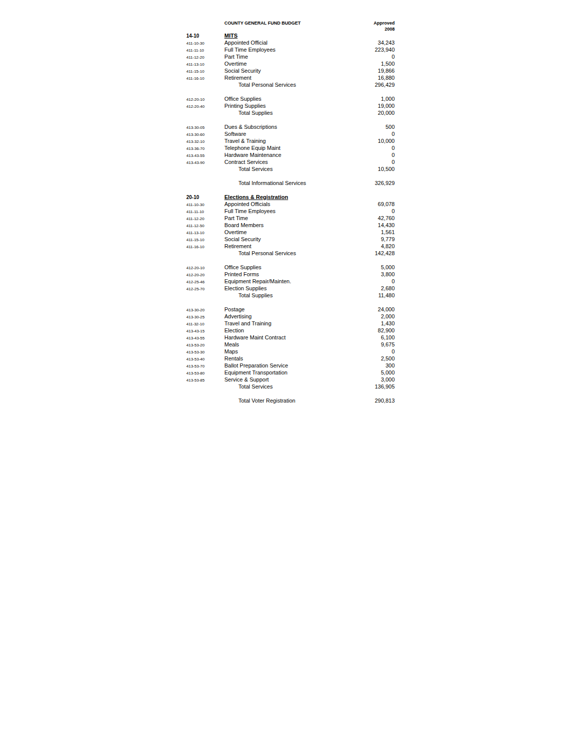| | COUNTY GENERAL FUND BUDGET | Approved |
| | | 2008 |
| 14-10 | MITS | |
| 411-10-30 | Appointed Official | 34,243 |
| 411-11-10 | Full Time Employees | 223,940 |
| 411-12-20 | Part Time | 0 |
| 411-13-10 | Overtime | 1,500 |
| 411-15-10 | Social Security | 19,866 |
| 411-16-10 | Retirement | 16,880 |
| | Total Personal Services | 296,429 |
| 412-20-10 | Office Supplies | 1,000 |
| 412-20-40 | Printing Supplies | 19,000 |
| | Total Supplies | 20,000 |
| 413-30-05 | Dues & Subscriptions | 500 |
| 413-30-60 | Software | 0 |
| 413-32-10 | Travel & Training | 10,000 |
| 413-36-70 | Telephone Equip Maint | 0 |
| 413-43-55 | Hardware Maintenance | 0 |
| 413-43-90 | Contract Services | 0 |
| | Total Services | 10,500 |
| | Total Informational Services | 326,929 |
| 20-10 | Elections & Registration | |
| 411-10-30 | Appointed Officials | 69,078 |
| 411-11-10 | Full Time Employees | 0 |
| 411-12-20 | Part Time | 42,760 |
| 411-12-50 | Board Members | 14,430 |
| 411-13-10 | Overtime | 1,561 |
| 411-15-10 | Social Security | 9,779 |
| 411-16-10 | Retirement | 4,820 |
| | Total Personal Services | 142,428 |
| 412-20-10 | Office Supplies | 5,000 |
| 412-20-20 | Printed Forms | 3,800 |
| 412-25-46 | Equipment Repair/Mainten. | 0 |
| 412-25-70 | Election Supplies | 2,680 |
| | Total Supplies | 11,480 |
| 413-30-20 | Postage | 24,000 |
| 413-30-25 | Advertising | 2,000 |
| 411-32-10 | Travel and Training | 1,430 |
| 413-43-15 | Election | 82,900 |
| 413-43-55 | Hardware Maint Contract | 6,100 |
| 413-53-20 | Meals | 9,675 |
| 413-53-30 | Maps | 0 |
| 413-53-40 | Rentals | 2,500 |
| 413-53-70 | Ballot Preparation Service | 300 |
| 413-53-80 | Equipment Transportation | 5,000 |
| 413-53-85 | Service & Support | 3,000 |
| | Total Services | 136,905 |
| | Total Voter Registration | 290,813 |